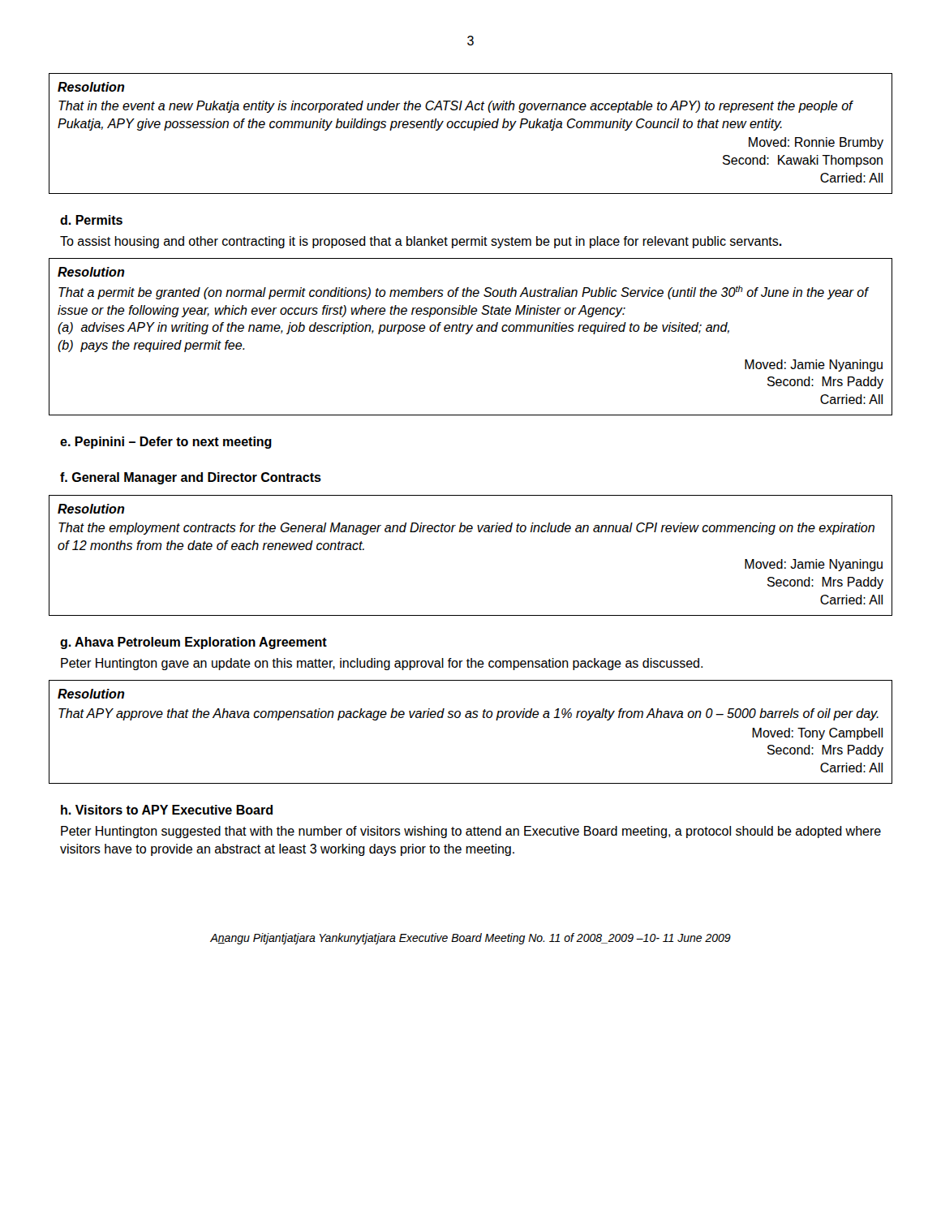3
Resolution
That in the event a new Pukatja entity is incorporated under the CATSI Act (with governance acceptable to APY) to represent the people of Pukatja, APY give possession of the community buildings presently occupied by Pukatja Community Council to that new entity.
Moved: Ronnie Brumby
Second: Kawaki Thompson
Carried: All
d. Permits
To assist housing and other contracting it is proposed that a blanket permit system be put in place for relevant public servants.
Resolution
That a permit be granted (on normal permit conditions) to members of the South Australian Public Service (until the 30th of June in the year of issue or the following year, which ever occurs first) where the responsible State Minister or Agency:
(a) advises APY in writing of the name, job description, purpose of entry and communities required to be visited; and,
(b) pays the required permit fee.
Moved: Jamie Nyaningu
Second: Mrs Paddy
Carried: All
e. Pepinini – Defer to next meeting
f. General Manager and Director Contracts
Resolution
That the employment contracts for the General Manager and Director be varied to include an annual CPI review commencing on the expiration of 12 months from the date of each renewed contract.
Moved: Jamie Nyaningu
Second: Mrs Paddy
Carried: All
g. Ahava Petroleum Exploration Agreement
Peter Huntington gave an update on this matter, including approval for the compensation package as discussed.
Resolution
That APY approve that the Ahava compensation package be varied so as to provide a 1% royalty from Ahava on 0 – 5000 barrels of oil per day.
Moved: Tony Campbell
Second: Mrs Paddy
Carried: All
h. Visitors to APY Executive Board
Peter Huntington suggested that with the number of visitors wishing to attend an Executive Board meeting, a protocol should be adopted where visitors have to provide an abstract at least 3 working days prior to the meeting.
Anangu Pitjantjatjara Yankunytjatjara Executive Board Meeting No. 11 of 2008_2009 –10- 11 June 2009